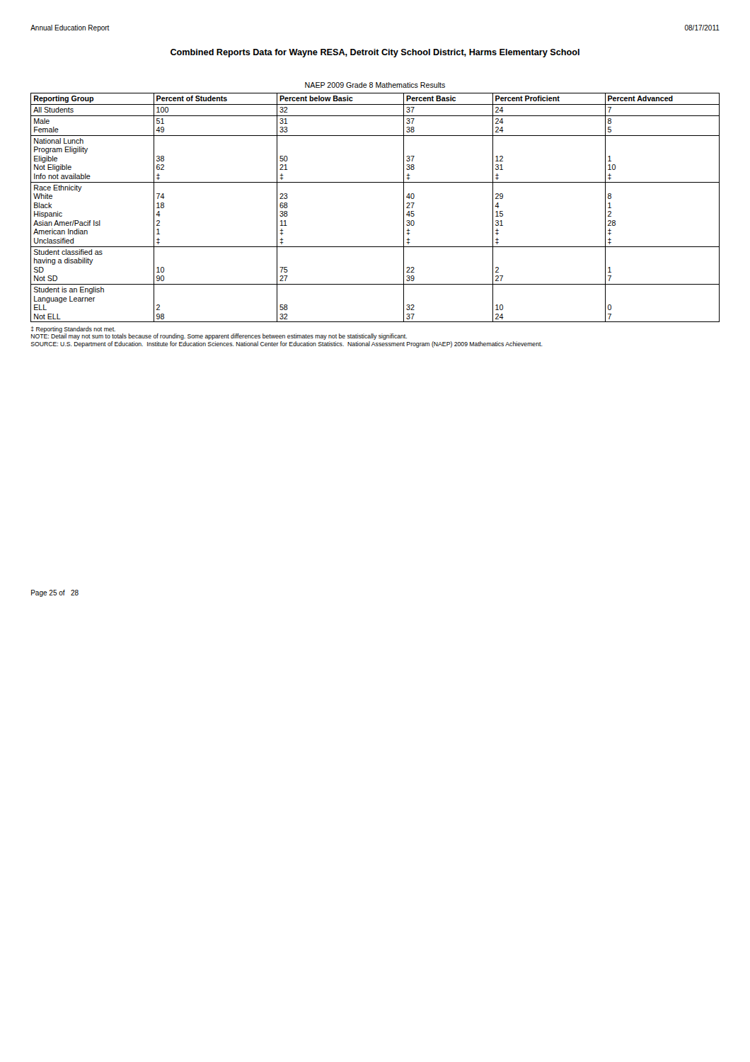Annual Education Report 08/17/2011
Combined Reports Data for Wayne RESA, Detroit City School District, Harms Elementary School
NAEP 2009 Grade 8 Mathematics Results
| Reporting Group | Percent of Students | Percent below Basic | Percent Basic | Percent Proficient | Percent Advanced |
| --- | --- | --- | --- | --- | --- |
| All Students | 100 | 32 | 37 | 24 | 7 |
| Male Female | 51 49 | 31 33 | 37 38 | 24 24 | 8 5 |
| National Lunch Program Eligility Eligible Not Eligible Info not available | 38 62 ‡ | 50 21 ‡ | 37 38 ‡ | 12 31 ‡ | 1 10 ‡ |
| Race Ethnicity White Black Hispanic Asian Amer/Pacif Isl American Indian Unclassified | 74 18 4 2 1 ‡ | 23 68 38 11 ‡ ‡ | 40 27 45 30 ‡ ‡ | 29 4 15 31 ‡ ‡ | 8 1 2 28 ‡ ‡ |
| Student classified as having a disability SD Not SD | 10 90 | 75 27 | 22 39 | 2 27 | 1 7 |
| Student is an English Language Learner ELL Not ELL | 2 98 | 58 32 | 32 37 | 10 24 | 0 7 |
‡ Reporting Standards not met.
NOTE: Detail may not sum to totals because of rounding. Some apparent differences between estimates may not be statistically significant.
SOURCE: U.S. Department of Education. Institute for Education Sciences. National Center for Education Statistics. National Assessment Program (NAEP) 2009 Mathematics Achievement.
Page 25 of 28